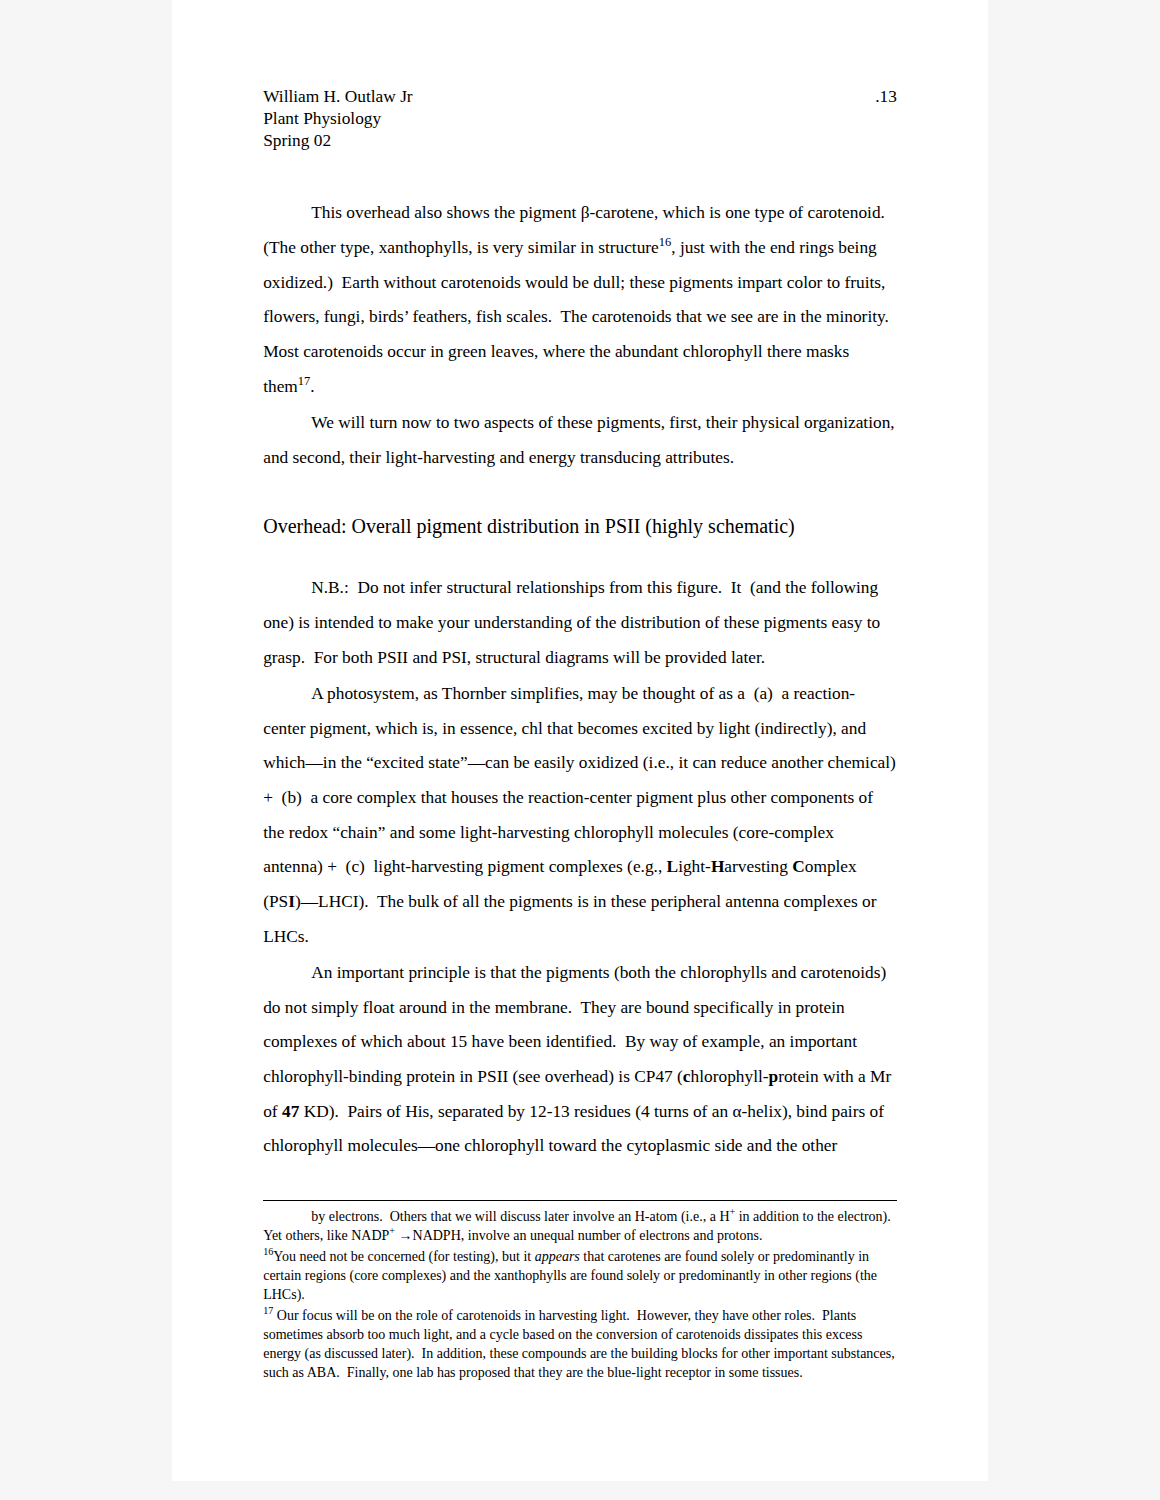William H. Outlaw Jr .13
Plant Physiology Spring 02
This overhead also shows the pigment β-carotene, which is one type of carotenoid. (The other type, xanthophylls, is very similar in structure16, just with the end rings being oxidized.) Earth without carotenoids would be dull; these pigments impart color to fruits, flowers, fungi, birds’ feathers, fish scales. The carotenoids that we see are in the minority. Most carotenoids occur in green leaves, where the abundant chlorophyll there masks them17.
We will turn now to two aspects of these pigments, first, their physical organization, and second, their light-harvesting and energy transducing attributes.
Overhead: Overall pigment distribution in PSII (highly schematic)
N.B.: Do not infer structural relationships from this figure. It (and the following one) is intended to make your understanding of the distribution of these pigments easy to grasp. For both PSII and PSI, structural diagrams will be provided later.
A photosystem, as Thornber simplifies, may be thought of as a (a) a reaction-center pigment, which is, in essence, chl that becomes excited by light (indirectly), and which—in the “excited state”—can be easily oxidized (i.e., it can reduce another chemical) + (b) a core complex that houses the reaction-center pigment plus other components of the redox “chain” and some light-harvesting chlorophyll molecules (core-complex antenna) + (c) light-harvesting pigment complexes (e.g., Light-Harvesting Complex (PSI)—LHCI). The bulk of all the pigments is in these peripheral antenna complexes or LHCs.
An important principle is that the pigments (both the chlorophylls and carotenoids) do not simply float around in the membrane. They are bound specifically in protein complexes of which about 15 have been identified. By way of example, an important chlorophyll-binding protein in PSII (see overhead) is CP47 (chlorophyll-protein with a Mr of 47 KD). Pairs of His, separated by 12-13 residues (4 turns of an α-helix), bind pairs of chlorophyll molecules—one chlorophyll toward the cytoplasmic side and the other
by electrons. Others that we will discuss later involve an H-atom (i.e., a H+ in addition to the electron). Yet others, like NADP+ →NADPH, involve an unequal number of electrons and protons.
16You need not be concerned (for testing), but it appears that carotenes are found solely or predominantly in certain regions (core complexes) and the xanthophylls are found solely or predominantly in other regions (the LHCs).
17 Our focus will be on the role of carotenoids in harvesting light. However, they have other roles. Plants sometimes absorb too much light, and a cycle based on the conversion of carotenoids dissipates this excess energy (as discussed later). In addition, these compounds are the building blocks for other important substances, such as ABA. Finally, one lab has proposed that they are the blue-light receptor in some tissues.